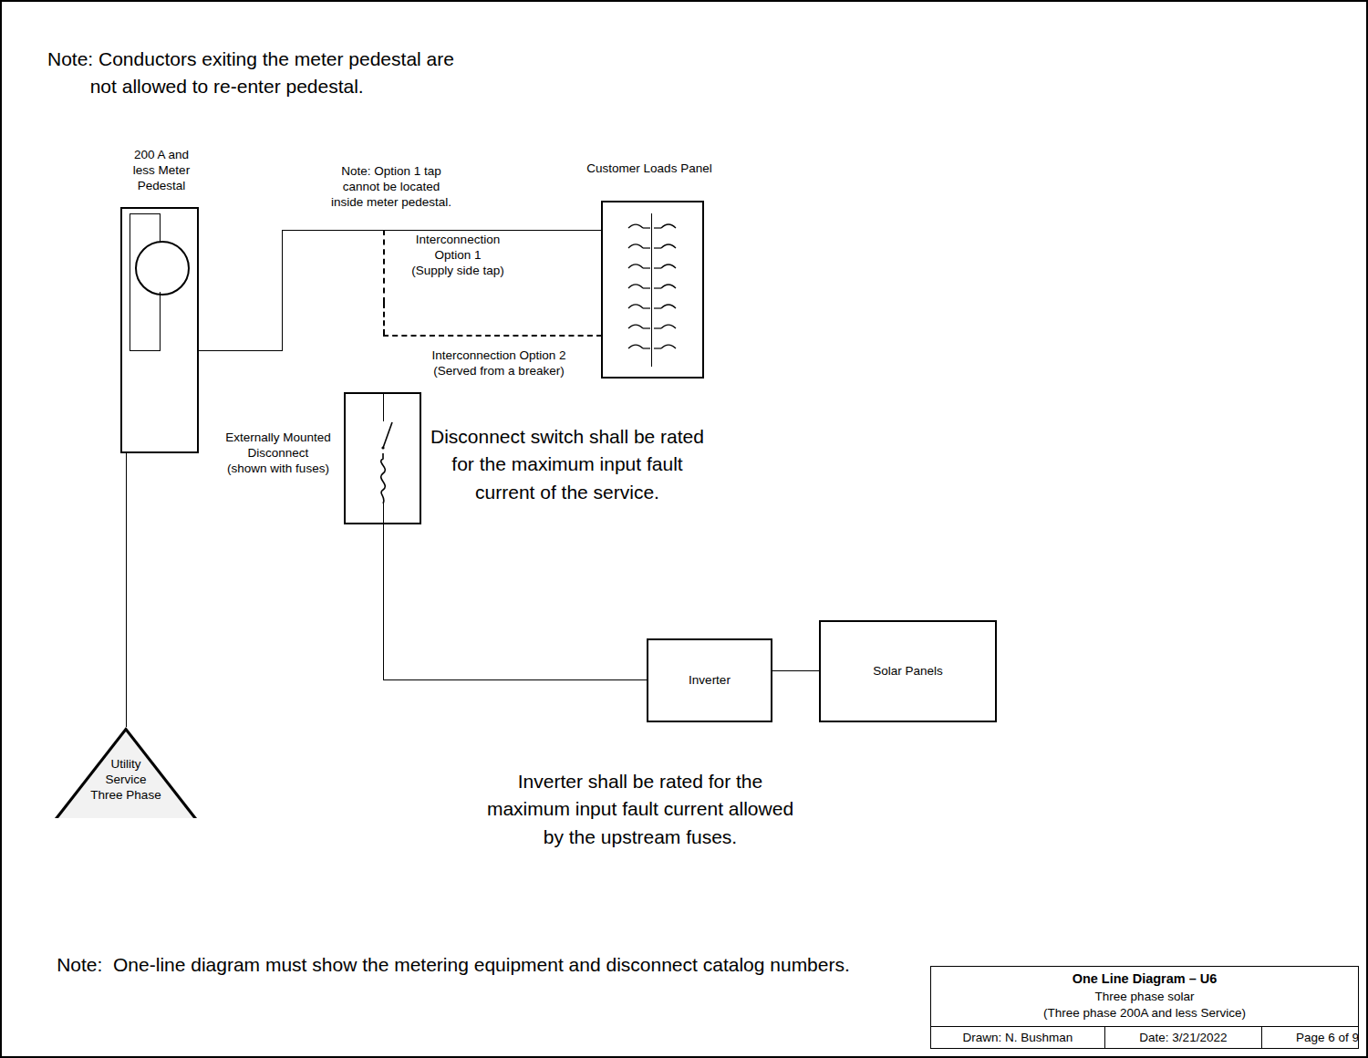Note: Conductors exiting the meter pedestal are not allowed to re-enter pedestal.
200 A and
less Meter
Pedestal
Utility
Service
Three Phase
Note: Option 1 tap
cannot be located
inside meter pedestal.
Interconnection
Option 1
(Supply side tap)
Interconnection Option 2
(Served from a breaker)
Customer Loads Panel
Externally Mounted
Disconnect
(shown with fuses)
Disconnect switch shall be rated for the maximum input fault current of the service.
Inverter
Solar Panels
Inverter shall be rated for the maximum input fault current allowed by the upstream fuses.
Note: One-line diagram must show the metering equipment and disconnect catalog numbers.
One Line Diagram – U6
Three phase solar
(Three phase 200A and less Service)
Drawn: N. Bushman
Date: 3/21/2022
Page 6 of 9